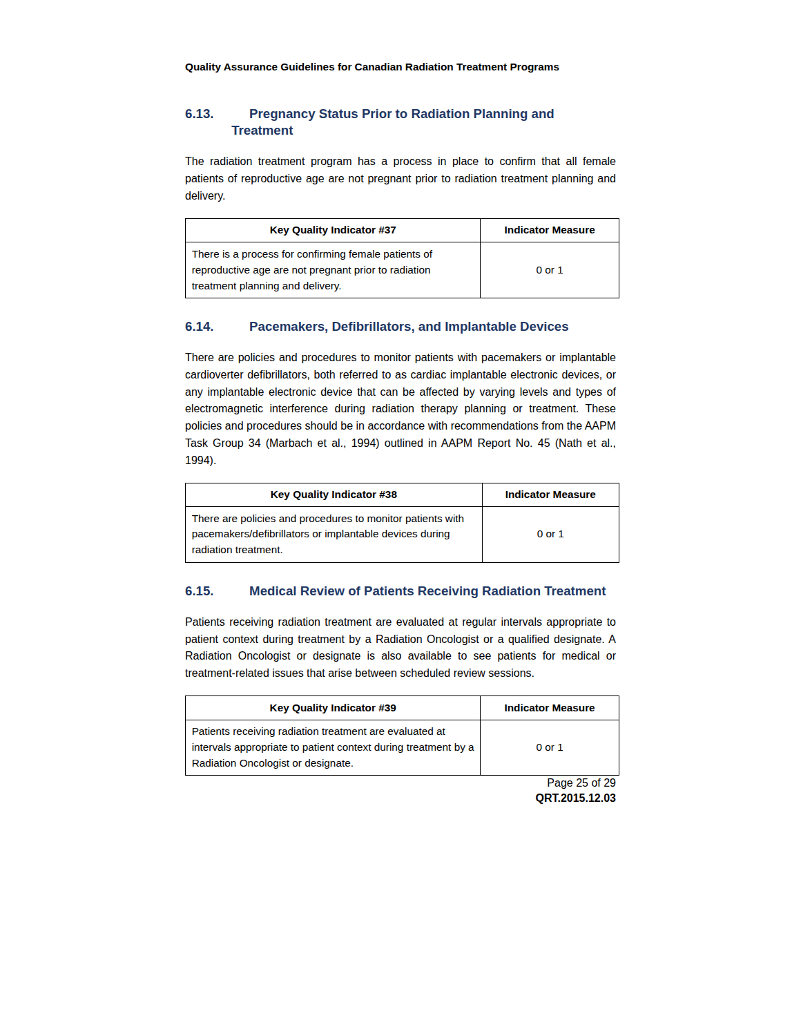Quality Assurance Guidelines for Canadian Radiation Treatment Programs
6.13. Pregnancy Status Prior to Radiation Planning and Treatment
The radiation treatment program has a process in place to confirm that all female patients of reproductive age are not pregnant prior to radiation treatment planning and delivery.
| Key Quality Indicator #37 | Indicator Measure |
| --- | --- |
| There is a process for confirming female patients of reproductive age are not pregnant prior to radiation treatment planning and delivery. | 0 or 1 |
6.14. Pacemakers, Defibrillators, and Implantable Devices
There are policies and procedures to monitor patients with pacemakers or implantable cardioverter defibrillators, both referred to as cardiac implantable electronic devices, or any implantable electronic device that can be affected by varying levels and types of electromagnetic interference during radiation therapy planning or treatment. These policies and procedures should be in accordance with recommendations from the AAPM Task Group 34 (Marbach et al., 1994) outlined in AAPM Report No. 45 (Nath et al., 1994).
| Key Quality Indicator #38 | Indicator Measure |
| --- | --- |
| There are policies and procedures to monitor patients with pacemakers/defibrillators or implantable devices during radiation treatment. | 0 or 1 |
6.15. Medical Review of Patients Receiving Radiation Treatment
Patients receiving radiation treatment are evaluated at regular intervals appropriate to patient context during treatment by a Radiation Oncologist or a qualified designate. A Radiation Oncologist or designate is also available to see patients for medical or treatment-related issues that arise between scheduled review sessions.
| Key Quality Indicator #39 | Indicator Measure |
| --- | --- |
| Patients receiving radiation treatment are evaluated at intervals appropriate to patient context during treatment by a Radiation Oncologist or designate. | 0 or 1 |
Page 25 of 29 QRT.2015.12.03